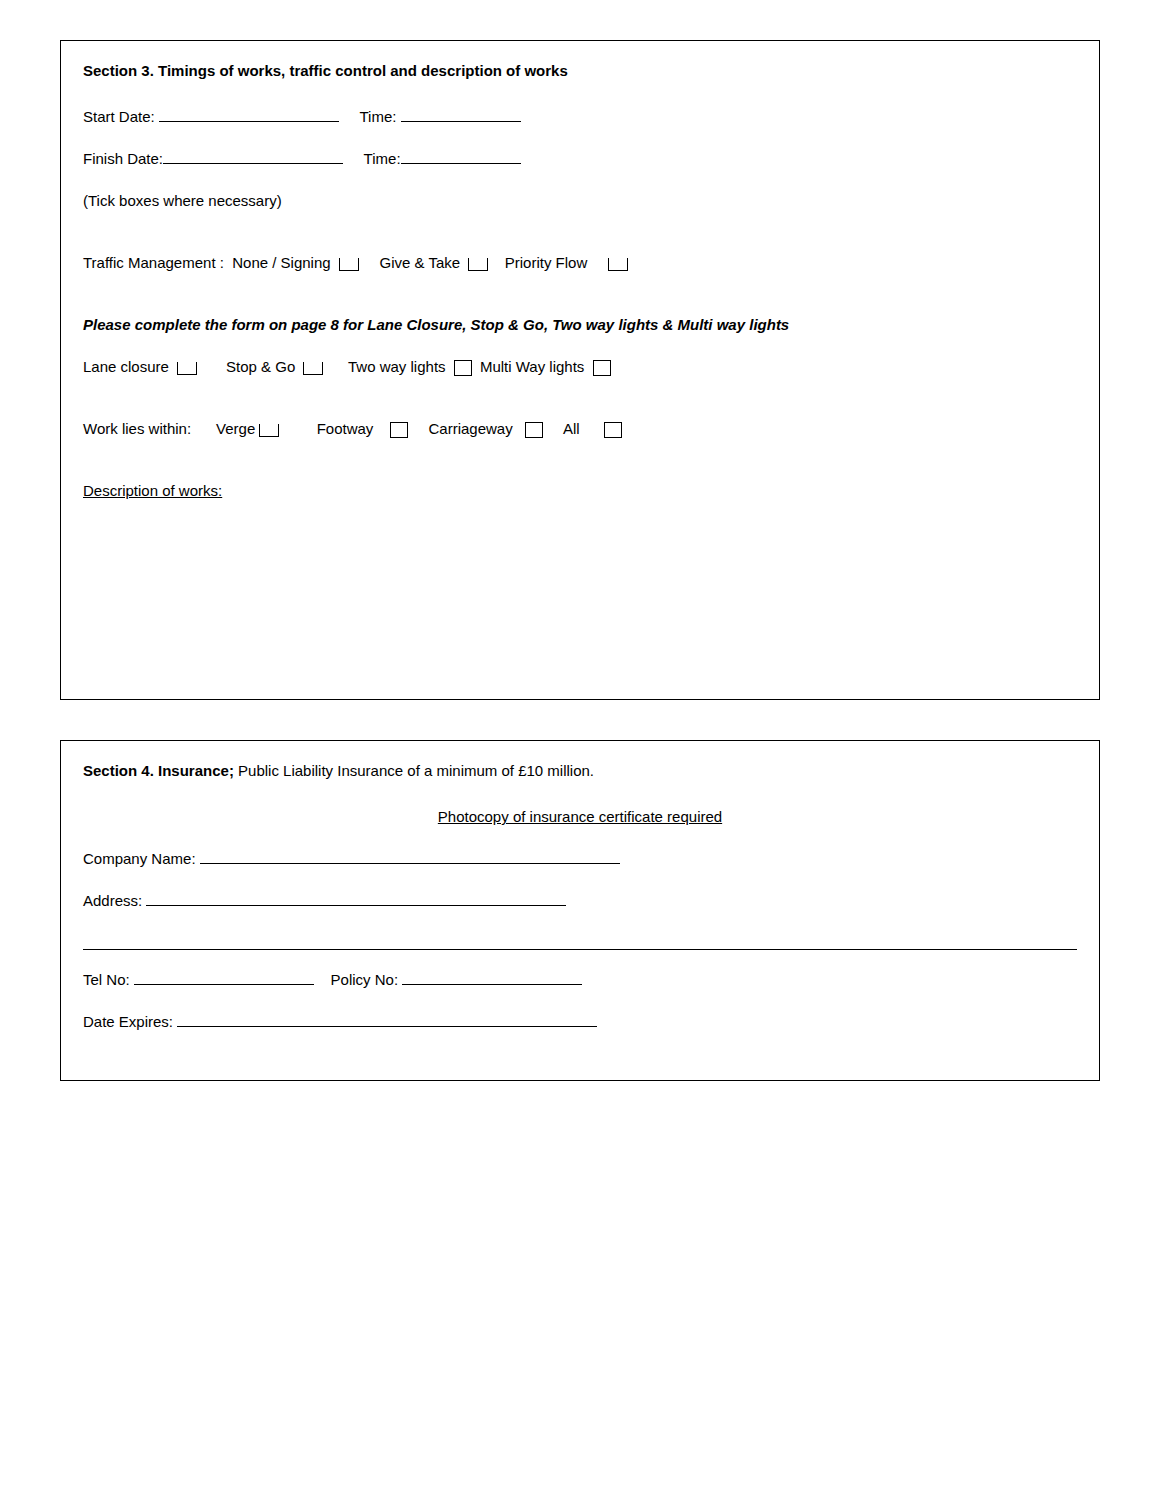Section 3. Timings of works, traffic control and description of works
Start Date: Time:
Finish Date: Time:
(Tick boxes where necessary)
Traffic Management : None / Signing Give & Take Priority Flow
Please complete the form on page 8 for Lane Closure, Stop & Go, Two way lights & Multi way lights
Lane closure Stop & Go Two way lights Multi Way lights
Work lies within: Verge Footway Carriageway All
Description of works:
Section 4. Insurance; Public Liability Insurance of a minimum of £10 million.
Photocopy of insurance certificate required
Company Name:
Address:
Tel No: Policy No:
Date Expires: